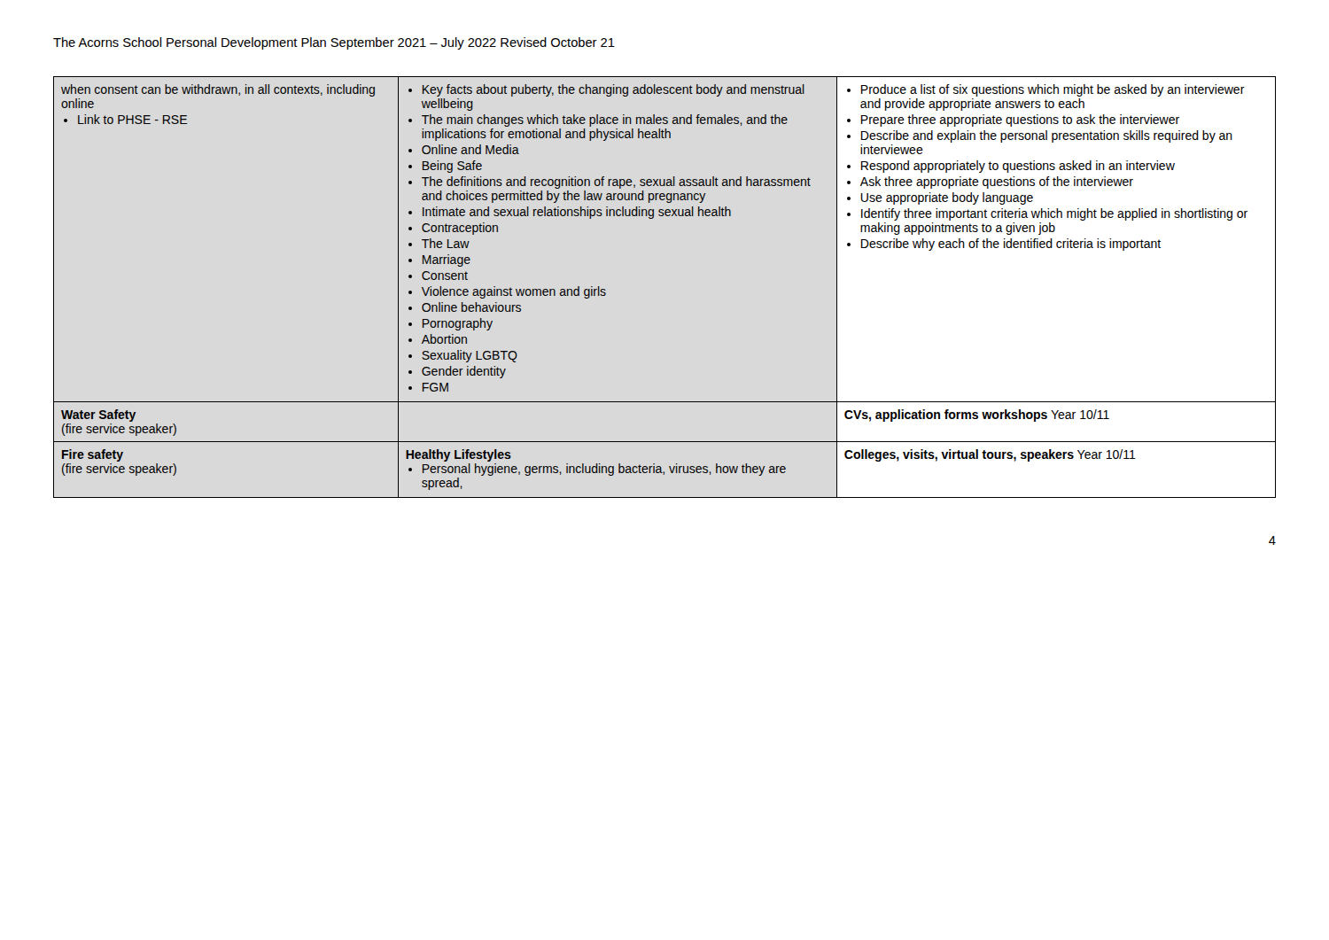The Acorns School Personal Development Plan September 2021 – July 2022 Revised October 21
| when consent can be withdrawn, in all contexts, including online Link to PHSE - RSE | Key facts about puberty, the changing adolescent body and menstrual wellbeing The main changes which take place in males and females, and the implications for emotional and physical health Online and Media Being Safe The definitions and recognition of rape, sexual assault and harassment and choices permitted by the law around pregnancy Intimate and sexual relationships including sexual health Contraception The Law Marriage Consent Violence against women and girls Online behaviours Pornography Abortion Sexuality LGBTQ Gender identity FGM | Produce a list of six questions which might be asked by an interviewer and provide appropriate answers to each Prepare three appropriate questions to ask the interviewer Describe and explain the personal presentation skills required by an interviewee Respond appropriately to questions asked in an interview Ask three appropriate questions of the interviewer Use appropriate body language Identify three important criteria which might be applied in shortlisting or making appointments to a given job Describe why each of the identified criteria is important |
| Water Safety (fire service speaker) | | CVs, application forms workshops Year 10/11 |
| Fire safety (fire service speaker) | Healthy Lifestyles Personal hygiene, germs, including bacteria, viruses, how they are spread, | Colleges, visits, virtual tours, speakers Year 10/11 |
4